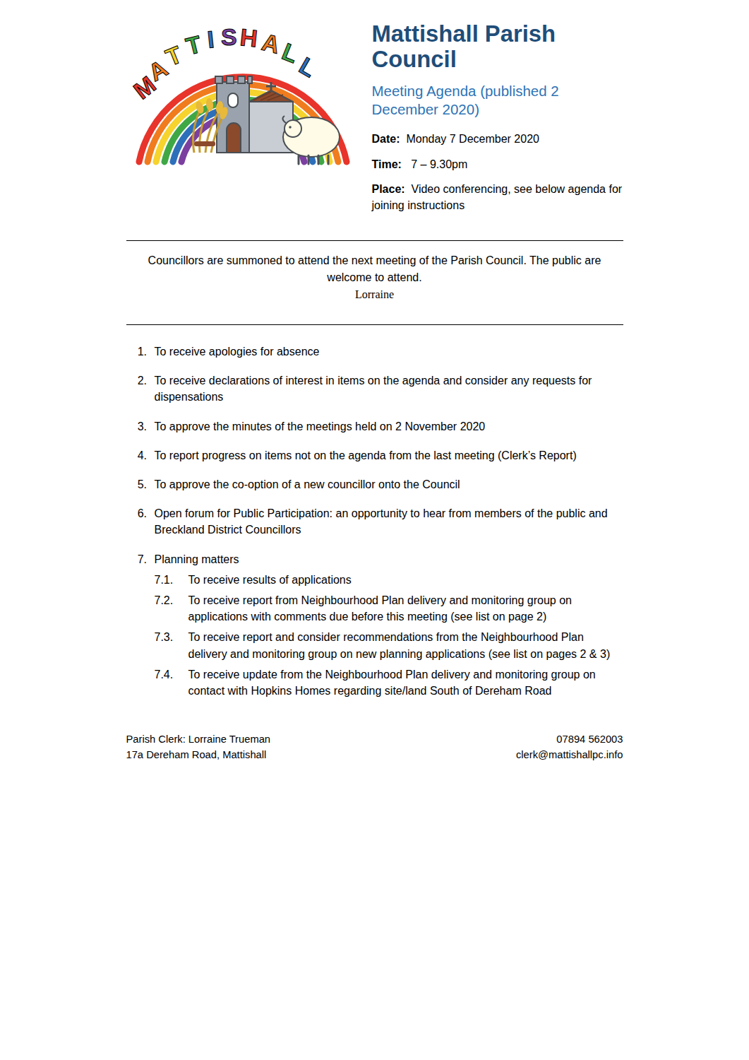Mattishall logo M A T T I S H A L L
Mattishall Parish Council
Meeting Agenda (published 2 December 2020)
Date: Monday 7 December 2020
Time: 7 – 9.30pm
Place: Video conferencing, see below agenda for joining instructions
Councillors are summoned to attend the next meeting of the Parish Council. The public are welcome to attend.
Lorraine
To receive apologies for absence
To receive declarations of interest in items on the agenda and consider any requests for dispensations
To approve the minutes of the meetings held on 2 November 2020
To report progress on items not on the agenda from the last meeting (Clerk’s Report)
To approve the co-option of a new councillor onto the Council
Open forum for Public Participation: an opportunity to hear from members of the public and Breckland District Councillors
Planning matters
To receive results of applications
To receive report from Neighbourhood Plan delivery and monitoring group on applications with comments due before this meeting (see list on page 2)
To receive report and consider recommendations from the Neighbourhood Plan delivery and monitoring group on new planning applications (see list on pages 2 & 3)
To receive update from the Neighbourhood Plan delivery and monitoring group on contact with Hopkins Homes regarding site/land South of Dereham Road
Parish Clerk: Lorraine Trueman
07894 562003
17a Dereham Road, Mattishall
clerk@mattishallpc.info